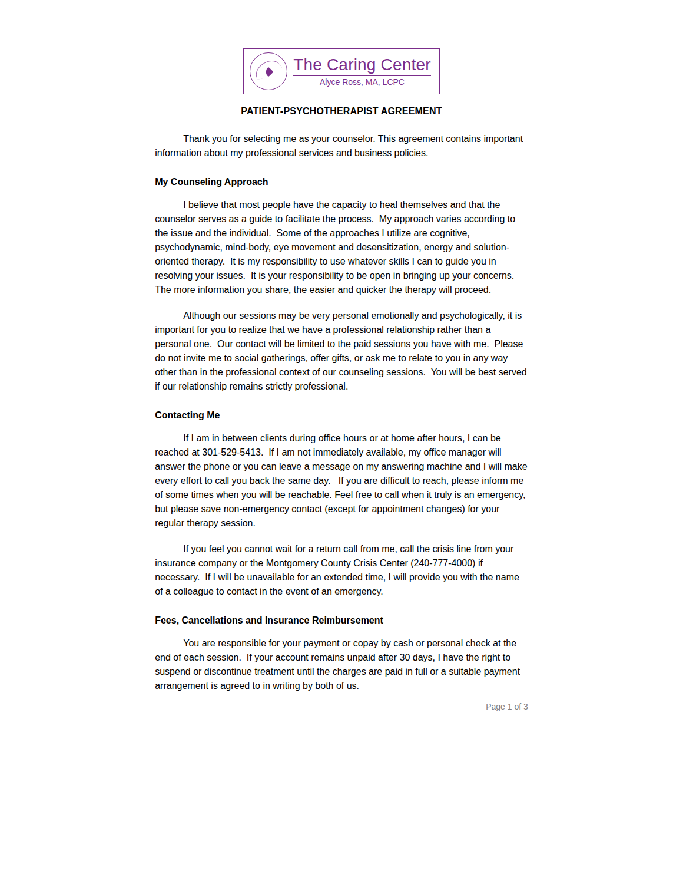The Caring Center
Alyce Ross, MA, LCPC
PATIENT-PSYCHOTHERAPIST AGREEMENT
Thank you for selecting me as your counselor. This agreement contains important information about my professional services and business policies.
My Counseling Approach
I believe that most people have the capacity to heal themselves and that the counselor serves as a guide to facilitate the process. My approach varies according to the issue and the individual. Some of the approaches I utilize are cognitive, psychodynamic, mind-body, eye movement and desensitization, energy and solution-oriented therapy. It is my responsibility to use whatever skills I can to guide you in resolving your issues. It is your responsibility to be open in bringing up your concerns. The more information you share, the easier and quicker the therapy will proceed.
Although our sessions may be very personal emotionally and psychologically, it is important for you to realize that we have a professional relationship rather than a personal one. Our contact will be limited to the paid sessions you have with me. Please do not invite me to social gatherings, offer gifts, or ask me to relate to you in any way other than in the professional context of our counseling sessions. You will be best served if our relationship remains strictly professional.
Contacting Me
If I am in between clients during office hours or at home after hours, I can be reached at 301-529-5413. If I am not immediately available, my office manager will answer the phone or you can leave a message on my answering machine and I will make every effort to call you back the same day. If you are difficult to reach, please inform me of some times when you will be reachable. Feel free to call when it truly is an emergency, but please save non-emergency contact (except for appointment changes) for your regular therapy session.
If you feel you cannot wait for a return call from me, call the crisis line from your insurance company or the Montgomery County Crisis Center (240-777-4000) if necessary. If I will be unavailable for an extended time, I will provide you with the name of a colleague to contact in the event of an emergency.
Fees, Cancellations and Insurance Reimbursement
You are responsible for your payment or copay by cash or personal check at the end of each session. If your account remains unpaid after 30 days, I have the right to suspend or discontinue treatment until the charges are paid in full or a suitable payment arrangement is agreed to in writing by both of us.
Page 1 of 3